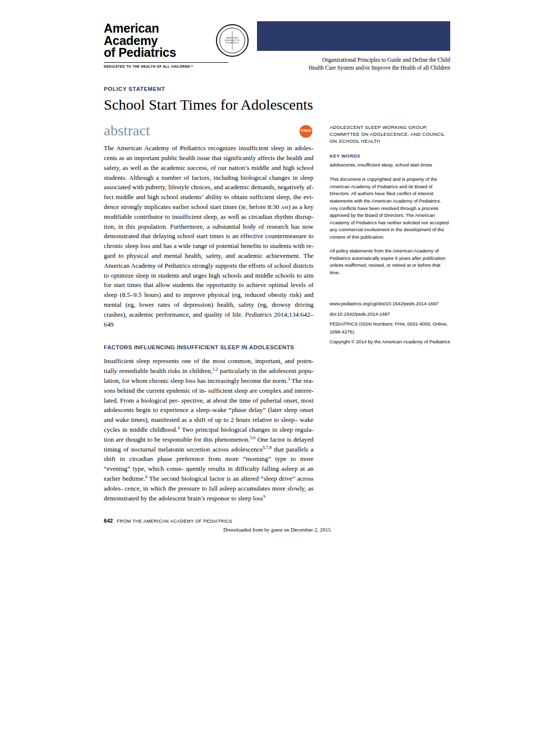American Academy of Pediatrics
AMERICAN
ACADEMY OF
PEDIATRICS
DEDICATED TO THE HEALTH OF ALL CHILDREN™
Organizational Principles to Guide and Define the Child
Health Care System and/or Improve the Health of all Children
POLICY STATEMENT
School Start Times for Adolescents
abstract
FREE
The American Academy of Pediatrics recognizes insufficient sleep in adolescents as an important public health issue that significantly affects the health and safety, as well as the academic success, of our nation’s middle and high school students. Although a number of factors, including biological changes in sleep associated with puberty, lifestyle choices, and academic demands, negatively affect middle and high school students’ ability to obtain sufficient sleep, the evidence strongly implicates earlier school start times (ie, before 8:30 am) as a key modifiable contributor to insufficient sleep, as well as circadian rhythm disruption, in this population. Furthermore, a substantial body of research has now demonstrated that delaying school start times is an effective countermeasure to chronic sleep loss and has a wide range of potential benefits to students with regard to physical and mental health, safety, and academic achievement. The American Academy of Pediatrics strongly supports the efforts of school districts to optimize sleep in students and urges high schools and middle schools to aim for start times that allow students the opportunity to achieve optimal levels of sleep (8.5–9.5 hours) and to improve physical (eg, reduced obesity risk) and mental (eg, lower rates of depression) health, safety (eg, drowsy driving crashes), academic performance, and quality of life. Pediatrics 2014;134:642–649
FACTORS INFLUENCING INSUFFICIENT SLEEP IN ADOLESCENTS
Insufficient sleep represents one of the most common, important, and potentially remediable health risks in children,1,2 particularly in the adolescent population, for whom chronic sleep loss has increasingly become the norm.3 The reasons behind the current epidemic of in- sufficient sleep are complex and interrelated. From a biological per- spective, at about the time of pubertal onset, most adolescents begin to experience a sleep–wake “phase delay” (later sleep onset and wake times), manifested as a shift of up to 2 hours relative to sleep– wake cycles in middle childhood.4 Two principal biological changes in sleep regulation are thought to be responsible for this phenomenon.5,6 One factor is delayed timing of nocturnal melatonin secretion across adolescence5,7,8 that parallels a shift in circadian phase preference from more “morning” type to more “evening” type, which conse- quently results in difficulty falling asleep at an earlier bedtime.4 The second biological factor is an altered “sleep drive” across adoles- cence, in which the pressure to fall asleep accumulates more slowly, as demonstrated by the adolescent brain’s response to sleep loss9
ADOLESCENT SLEEP WORKING GROUP, COMMITTEE ON ADOLESCENCE, AND COUNCIL ON SCHOOL HEALTH
KEY WORDS
adolescents, insufficient sleep, school start times
This document is copyrighted and is property of the American Academy of Pediatrics and its Board of Directors. All authors have filed conflict of interest statements with the American Academy of Pediatrics. Any conflicts have been resolved through a process approved by the Board of Directors. The American Academy of Pediatrics has neither solicited nor accepted any commercial involvement in the development of the content of this publication.
All policy statements from the American Academy of Pediatrics automatically expire 5 years after publication unless reaffirmed, revised, or retired at or before that time.
www.pediatrics.org/cgi/doi/10.1542/peds.2014-1697
doi:10.1542/peds.2014-1697
PEDIATRICS (ISSN Numbers: Print, 0031-4005; Online, 1098-4275).
Copyright © 2014 by the American Academy of Pediatrics
642 FROM THE AMERICAN ACADEMY OF PEDIATRICS
Downloaded from by guest on December 2, 2015